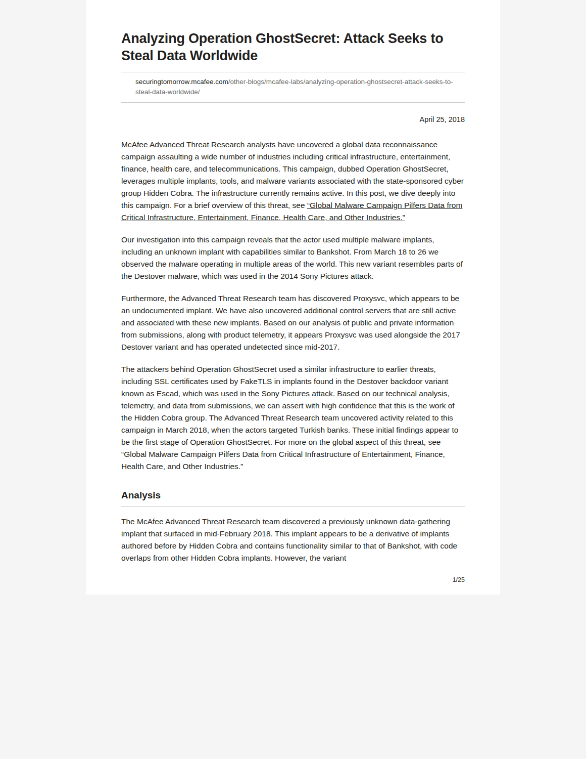Analyzing Operation GhostSecret: Attack Seeks to Steal Data Worldwide
securingtomorrow.mcafee.com/other-blogs/mcafee-labs/analyzing-operation-ghostsecret-attack-seeks-to-steal-data-worldwide/
April 25, 2018
McAfee Advanced Threat Research analysts have uncovered a global data reconnaissance campaign assaulting a wide number of industries including critical infrastructure, entertainment, finance, health care, and telecommunications. This campaign, dubbed Operation GhostSecret, leverages multiple implants, tools, and malware variants associated with the state-sponsored cyber group Hidden Cobra. The infrastructure currently remains active. In this post, we dive deeply into this campaign. For a brief overview of this threat, see “Global Malware Campaign Pilfers Data from Critical Infrastructure, Entertainment, Finance, Health Care, and Other Industries.”
Our investigation into this campaign reveals that the actor used multiple malware implants, including an unknown implant with capabilities similar to Bankshot. From March 18 to 26 we observed the malware operating in multiple areas of the world. This new variant resembles parts of the Destover malware, which was used in the 2014 Sony Pictures attack.
Furthermore, the Advanced Threat Research team has discovered Proxysvc, which appears to be an undocumented implant. We have also uncovered additional control servers that are still active and associated with these new implants. Based on our analysis of public and private information from submissions, along with product telemetry, it appears Proxysvc was used alongside the 2017 Destover variant and has operated undetected since mid-2017.
The attackers behind Operation GhostSecret used a similar infrastructure to earlier threats, including SSL certificates used by FakeTLS in implants found in the Destover backdoor variant known as Escad, which was used in the Sony Pictures attack. Based on our technical analysis, telemetry, and data from submissions, we can assert with high confidence that this is the work of the Hidden Cobra group. The Advanced Threat Research team uncovered activity related to this campaign in March 2018, when the actors targeted Turkish banks. These initial findings appear to be the first stage of Operation GhostSecret. For more on the global aspect of this threat, see “Global Malware Campaign Pilfers Data from Critical Infrastructure of Entertainment, Finance, Health Care, and Other Industries.”
Analysis
The McAfee Advanced Threat Research team discovered a previously unknown data-gathering implant that surfaced in mid-February 2018. This implant appears to be a derivative of implants authored before by Hidden Cobra and contains functionality similar to that of Bankshot, with code overlaps from other Hidden Cobra implants. However, the variant
1/25